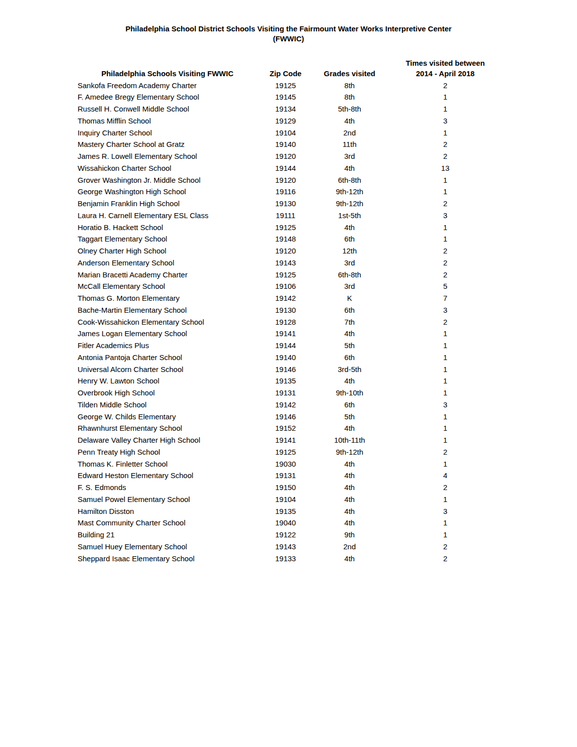Philadelphia School District Schools Visiting the Fairmount Water Works Interpretive Center
(FWWIC)
| | | | Times visited between |
| --- | --- | --- | --- |
| Philadelphia Schools Visiting FWWIC | Zip Code | Grades visited | 2014 - April 2018 |
| Sankofa Freedom Academy Charter | 19125 | 8th | 2 |
| F. Amedee Bregy Elementary School | 19145 | 8th | 1 |
| Russell H. Conwell Middle School | 19134 | 5th-8th | 1 |
| Thomas Mifflin School | 19129 | 4th | 3 |
| Inquiry Charter School | 19104 | 2nd | 1 |
| Mastery Charter School at Gratz | 19140 | 11th | 2 |
| James R. Lowell Elementary School | 19120 | 3rd | 2 |
| Wissahickon Charter School | 19144 | 4th | 13 |
| Grover Washington Jr. Middle School | 19120 | 6th-8th | 1 |
| George Washington High School | 19116 | 9th-12th | 1 |
| Benjamin Franklin High School | 19130 | 9th-12th | 2 |
| Laura H. Carnell Elementary ESL Class | 19111 | 1st-5th | 3 |
| Horatio B. Hackett School | 19125 | 4th | 1 |
| Taggart Elementary School | 19148 | 6th | 1 |
| Olney Charter High School | 19120 | 12th | 2 |
| Anderson Elementary School | 19143 | 3rd | 2 |
| Marian Bracetti Academy Charter | 19125 | 6th-8th | 2 |
| McCall Elementary School | 19106 | 3rd | 5 |
| Thomas G. Morton Elementary | 19142 | K | 7 |
| Bache-Martin Elementary School | 19130 | 6th | 3 |
| Cook-Wissahickon Elementary School | 19128 | 7th | 2 |
| James Logan Elementary School | 19141 | 4th | 1 |
| Fitler Academics Plus | 19144 | 5th | 1 |
| Antonia Pantoja Charter School | 19140 | 6th | 1 |
| Universal Alcorn Charter School | 19146 | 3rd-5th | 1 |
| Henry W. Lawton School | 19135 | 4th | 1 |
| Overbrook High School | 19131 | 9th-10th | 1 |
| Tilden Middle School | 19142 | 6th | 3 |
| George W. Childs Elementary | 19146 | 5th | 1 |
| Rhawnhurst Elementary School | 19152 | 4th | 1 |
| Delaware Valley Charter High School | 19141 | 10th-11th | 1 |
| Penn Treaty High School | 19125 | 9th-12th | 2 |
| Thomas K. Finletter School | 19030 | 4th | 1 |
| Edward Heston Elementary School | 19131 | 4th | 4 |
| F. S. Edmonds | 19150 | 4th | 2 |
| Samuel Powel Elementary School | 19104 | 4th | 1 |
| Hamilton Disston | 19135 | 4th | 3 |
| Mast Community Charter School | 19040 | 4th | 1 |
| Building 21 | 19122 | 9th | 1 |
| Samuel Huey Elementary School | 19143 | 2nd | 2 |
| Sheppard Isaac Elementary School | 19133 | 4th | 2 |